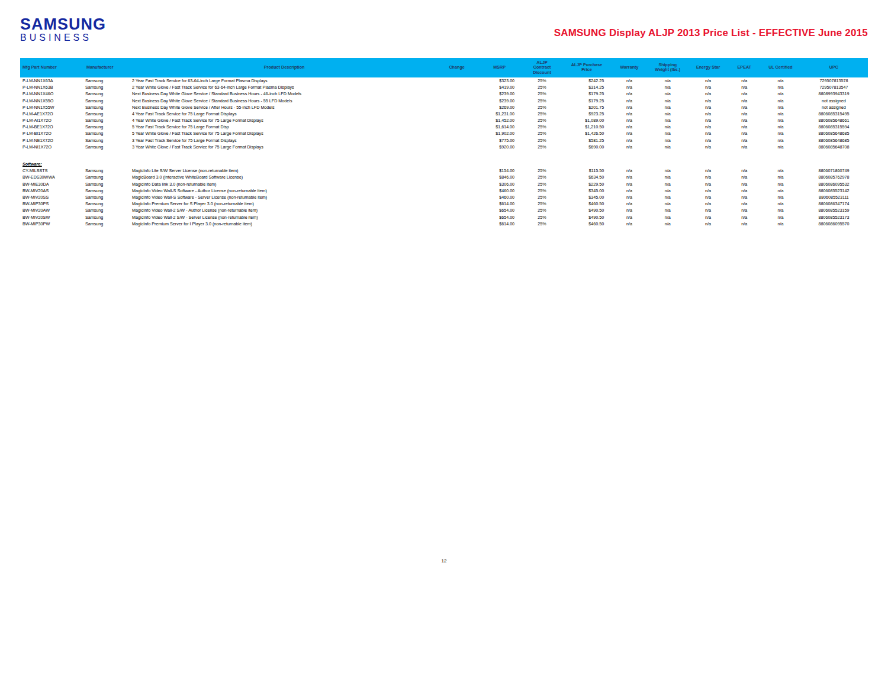SAMSUNG
BUSINESS
SAMSUNG Display ALJP 2013 Price List - EFFECTIVE June 2015
| Mfg Part Number | Manufacturer | Product Description | Change | MSRP | ALJP Contract Discount | ALJP Purchase Price | Warranty | Shipping Weight (lbs.) | Energy Star | EPEAT | UL Certified | UPC |
| --- | --- | --- | --- | --- | --- | --- | --- | --- | --- | --- | --- | --- |
| P-LM-NN1X63A | Samsung | 2 Year Fast Track Service for 63-64-inch Large Format Plasma Displays | | $323.00 | 25% | $242.25 | n/a | n/a | n/a | n/a | n/a | 729507813578 |
| P-LM-NN1X63B | Samsung | 2 Year White Glove / Fast Track Service for 63-64-inch Large Format Plasma Displays | | $419.00 | 25% | $314.25 | n/a | n/a | n/a | n/a | n/a | 729507813547 |
| P-LM-NN1X46O | Samsung | Next Business Day White Glove Service / Standard Business Hours - 46-inch LFD Models | | $239.00 | 25% | $179.25 | n/a | n/a | n/a | n/a | n/a | 8808993943319 |
| P-LM-NN1X55O | Samsung | Next Business Day White Glove Service / Standard Business Hours - 55 LFD Models | | $239.00 | 25% | $179.25 | n/a | n/a | n/a | n/a | n/a | not assigned |
| P-LM-NN1X55W | Samsung | Next Business Day White Glove Service / After Hours - 55-inch LFD Models | | $269.00 | 25% | $201.75 | n/a | n/a | n/a | n/a | n/a | not assigned |
| P-LM-AE1X72O | Samsung | 4 Year Fast Track Service for 75 Large Format Displays | | $1,231.00 | 25% | $923.25 | n/a | n/a | n/a | n/a | n/a | 8806085315495 |
| P-LM-AI1X72O | Samsung | 4 Year White Glove / Fast Track Service for 75 Large Format Displays | | $1,452.00 | 25% | $1,089.00 | n/a | n/a | n/a | n/a | n/a | 8806085648661 |
| P-LM-BE1X72O | Samsung | 5 Year Fast Track Service for 75 Large Format Disp | | $1,614.00 | 25% | $1,210.50 | n/a | n/a | n/a | n/a | n/a | 8806085315594 |
| P-LM-BI1X72O | Samsung | 5 Year White Glove / Fast Track Service for 75 Large Format Displays | | $1,902.00 | 25% | $1,426.50 | n/a | n/a | n/a | n/a | n/a | 8806085648685 |
| P-LM-NE1X72O | Samsung | 3 Year Fast Track Service for 75 Large Format Displays | | $775.00 | 25% | $581.25 | n/a | n/a | n/a | n/a | n/a | 8806085648685 |
| P-LM-NI1X72O | Samsung | 3 Year White Glove / Fast Track Service for 75 Large Format Displays | | $920.00 | 25% | $690.00 | n/a | n/a | n/a | n/a | n/a | 8806085648708 |
| Software: |
| CY-MILSSTS | Samsung | MagicInfo Lite S/W Server License (non-returnable item) | | $154.00 | 25% | $115.50 | n/a | n/a | n/a | n/a | n/a | 8806071860749 |
| BW-EDS30WWA | Samsung | MagicBoard 3.0 (Interactive WhiteBoard Software License) | | $846.00 | 25% | $634.50 | n/a | n/a | n/a | n/a | n/a | 8806085762978 |
| BW-MIE30DA | Samsung | MagicInfo Data link 3.0 (non-returnable item) | | $306.00 | 25% | $229.50 | n/a | n/a | n/a | n/a | n/a | 8806086095532 |
| BW-MIV20AS | Samsung | MagicInfo Video Wall-S Software - Author License (non-returnable item) | | $460.00 | 25% | $345.00 | n/a | n/a | n/a | n/a | n/a | 8806085523142 |
| BW-MIV20SS | Samsung | MagicInfo Video Wall-S Software - Server License (non-returnable item) | | $460.00 | 25% | $345.00 | n/a | n/a | n/a | n/a | n/a | 8806085523111 |
| BW-MIP30PS | Samsung | MagicInfo Premium Server for S Player 3.0 (non-returnable item) | | $614.00 | 25% | $460.50 | n/a | n/a | n/a | n/a | n/a | 8806086347174 |
| BW-MIV20AW | Samsung | MagicInfo Video Wall-2 S/W - Author License (non-returnable item) | | $654.00 | 25% | $490.50 | n/a | n/a | n/a | n/a | n/a | 8806085523159 |
| BW-MIV20SW | Samsung | MagicInfo Video Wall-2 S/W - Server License (non-returnable item) | | $654.00 | 25% | $490.50 | n/a | n/a | n/a | n/a | n/a | 8806085523173 |
| BW-MIP30PW | Samsung | MagicInfo Premium Server for I Player 3.0 (non-returnable item) | | $614.00 | 25% | $460.50 | n/a | n/a | n/a | n/a | n/a | 8806086095570 |
12